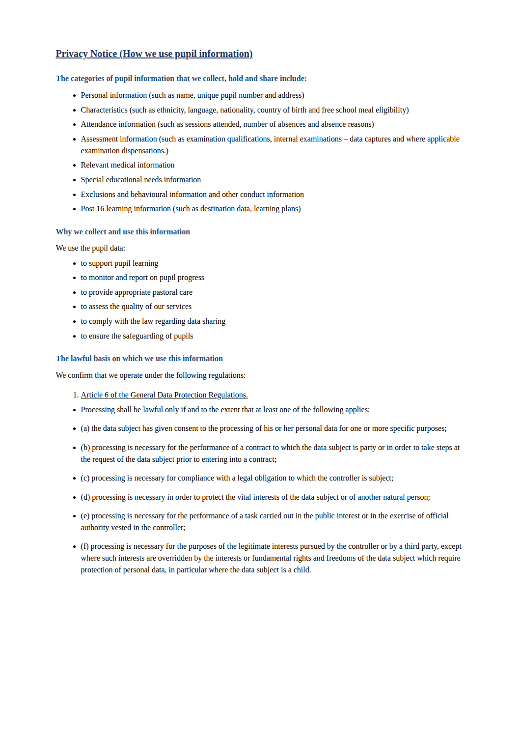Privacy Notice (How we use pupil information)
The categories of pupil information that we collect, hold and share include:
Personal information (such as name, unique pupil number and address)
Characteristics (such as ethnicity, language, nationality, country of birth and free school meal eligibility)
Attendance information (such as sessions attended, number of absences and absence reasons)
Assessment information (such as examination qualifications, internal examinations – data captures and where applicable examination dispensations.)
Relevant medical information
Special educational needs information
Exclusions and behavioural information and other conduct information
Post 16 learning information (such as destination data, learning plans)
Why we collect and use this information
We use the pupil data:
to support pupil learning
to monitor and report on pupil progress
to provide appropriate pastoral care
to assess the quality of our services
to comply with the law regarding data sharing
to ensure the safeguarding of pupils
The lawful basis on which we use this information
We confirm that we operate under the following regulations:
Article 6 of the General Data Protection Regulations.
Processing shall be lawful only if and to the extent that at least one of the following applies:
(a) the data subject has given consent to the processing of his or her personal data for one or more specific purposes;
(b) processing is necessary for the performance of a contract to which the data subject is party or in order to take steps at the request of the data subject prior to entering into a contract;
(c) processing is necessary for compliance with a legal obligation to which the controller is subject;
(d) processing is necessary in order to protect the vital interests of the data subject or of another natural person;
(e) processing is necessary for the performance of a task carried out in the public interest or in the exercise of official authority vested in the controller;
(f) processing is necessary for the purposes of the legitimate interests pursued by the controller or by a third party, except where such interests are overridden by the interests or fundamental rights and freedoms of the data subject which require protection of personal data, in particular where the data subject is a child.